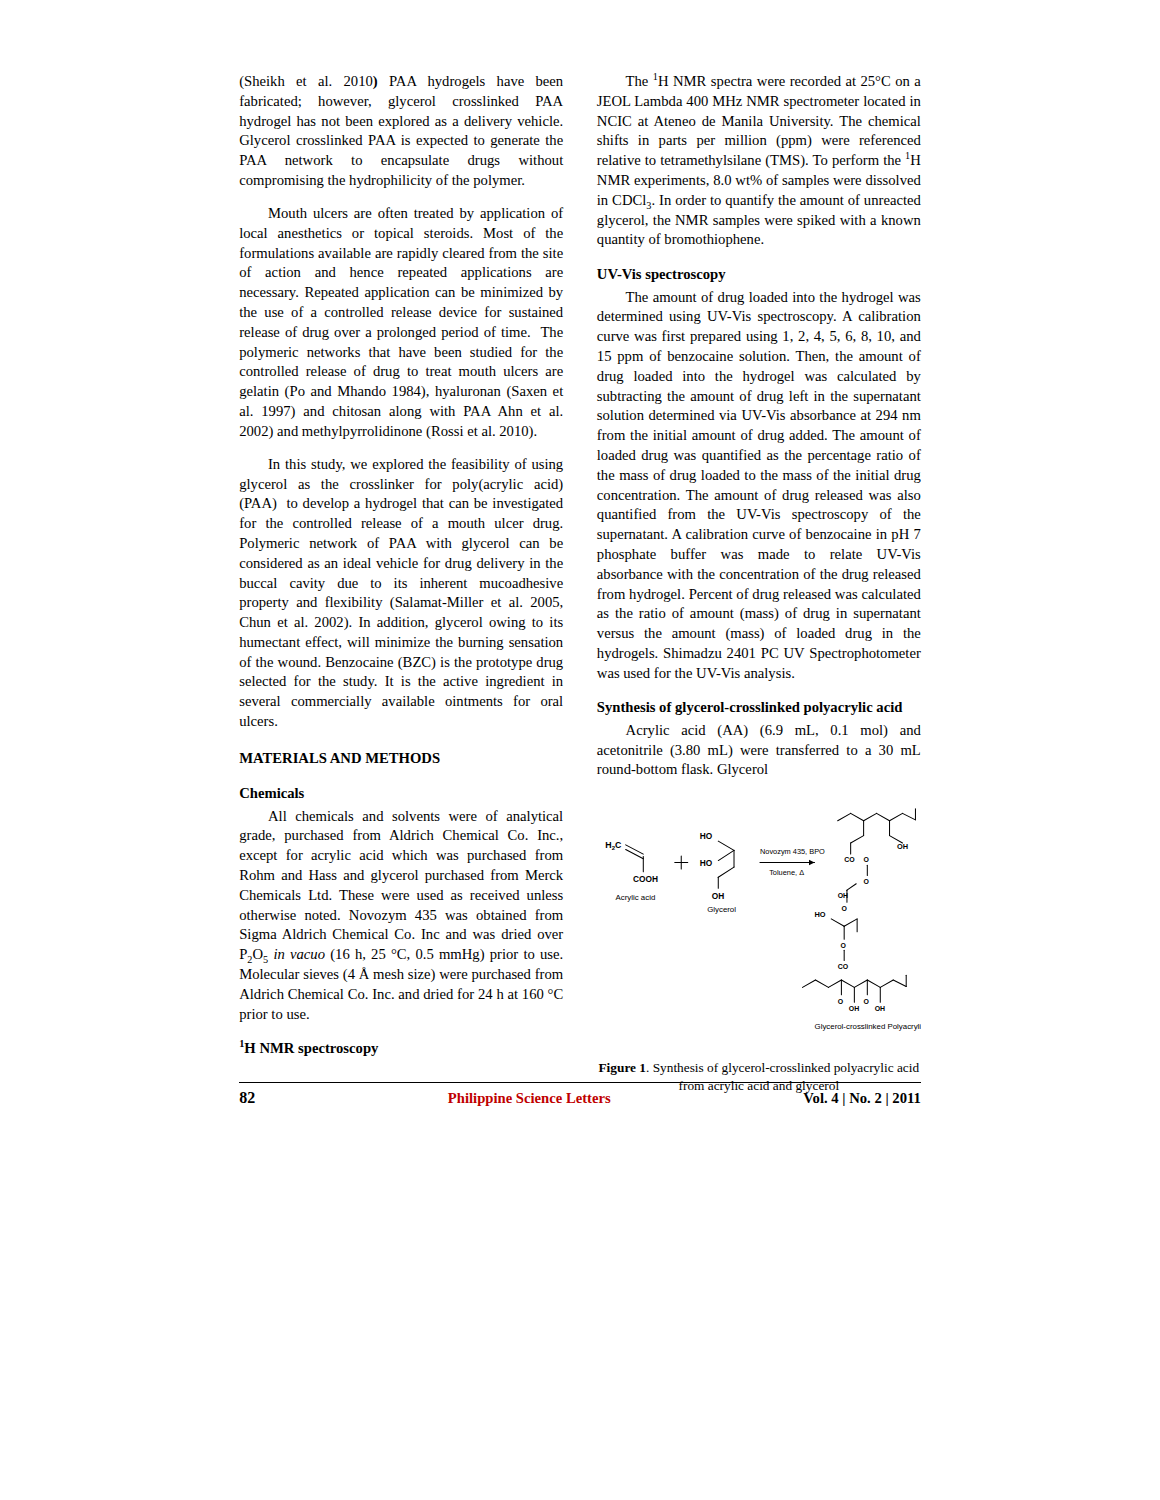(Sheikh et al. 2010) PAA hydrogels have been fabricated; however, glycerol crosslinked PAA hydrogel has not been explored as a delivery vehicle. Glycerol crosslinked PAA is expected to generate the PAA network to encapsulate drugs without compromising the hydrophilicity of the polymer.
Mouth ulcers are often treated by application of local anesthetics or topical steroids. Most of the formulations available are rapidly cleared from the site of action and hence repeated applications are necessary. Repeated application can be minimized by the use of a controlled release device for sustained release of drug over a prolonged period of time. The polymeric networks that have been studied for the controlled release of drug to treat mouth ulcers are gelatin (Po and Mhando 1984), hyaluronan (Saxen et al. 1997) and chitosan along with PAA Ahn et al. 2002) and methylpyrrolidinone (Rossi et al. 2010).
In this study, we explored the feasibility of using glycerol as the crosslinker for poly(acrylic acid) (PAA) to develop a hydrogel that can be investigated for the controlled release of a mouth ulcer drug. Polymeric network of PAA with glycerol can be considered as an ideal vehicle for drug delivery in the buccal cavity due to its inherent mucoadhesive property and flexibility (Salamat-Miller et al. 2005, Chun et al. 2002). In addition, glycerol owing to its humectant effect, will minimize the burning sensation of the wound. Benzocaine (BZC) is the prototype drug selected for the study. It is the active ingredient in several commercially available ointments for oral ulcers.
MATERIALS AND METHODS
Chemicals
All chemicals and solvents were of analytical grade, purchased from Aldrich Chemical Co. Inc., except for acrylic acid which was purchased from Rohm and Hass and glycerol purchased from Merck Chemicals Ltd. These were used as received unless otherwise noted. Novozym 435 was obtained from Sigma Aldrich Chemical Co. Inc and was dried over P2O5 in vacuo (16 h, 25 °C, 0.5 mmHg) prior to use. Molecular sieves (4 Å mesh size) were purchased from Aldrich Chemical Co. Inc. and dried for 24 h at 160 °C prior to use.
1H NMR spectroscopy
The 1H NMR spectra were recorded at 25°C on a JEOL Lambda 400 MHz NMR spectrometer located in NCIC at Ateneo de Manila University. The chemical shifts in parts per million (ppm) were referenced relative to tetramethylsilane (TMS). To perform the 1H NMR experiments, 8.0 wt% of samples were dissolved in CDCl3. In order to quantify the amount of unreacted glycerol, the NMR samples were spiked with a known quantity of bromothiophene.
UV-Vis spectroscopy
The amount of drug loaded into the hydrogel was determined using UV-Vis spectroscopy. A calibration curve was first prepared using 1, 2, 4, 5, 6, 8, 10, and 15 ppm of benzocaine solution. Then, the amount of drug loaded into the hydrogel was calculated by subtracting the amount of drug left in the supernatant solution determined via UV-Vis absorbance at 294 nm from the initial amount of drug added. The amount of loaded drug was quantified as the percentage ratio of the mass of drug loaded to the mass of the initial drug concentration. The amount of drug released was also quantified from the UV-Vis spectroscopy of the supernatant. A calibration curve of benzocaine in pH 7 phosphate buffer was made to relate UV-Vis absorbance with the concentration of the drug released from hydrogel. Percent of drug released was calculated as the ratio of amount (mass) of drug in supernatant versus the amount (mass) of loaded drug in the hydrogels. Shimadzu 2401 PC UV Spectrophotometer was used for the UV-Vis analysis.
Synthesis of glycerol-crosslinked polyacrylic acid
Acrylic acid (AA) (6.9 mL, 0.1 mol) and acetonitrile (3.80 mL) were transferred to a 30 mL round-bottom flask. Glycerol
H2C COOH Acrylic acid HO HO OH Glycerol Novozym 435, BPO Toluene, Δ OH CO O O OH O HO O CO OH OH O O Glycerol-crosslinked Polyacrylic acid
Figure 1. Synthesis of glycerol-crosslinked polyacrylic acid from acrylic acid and glycerol
82 Philippine Science Letters Vol. 4 | No. 2 | 2011